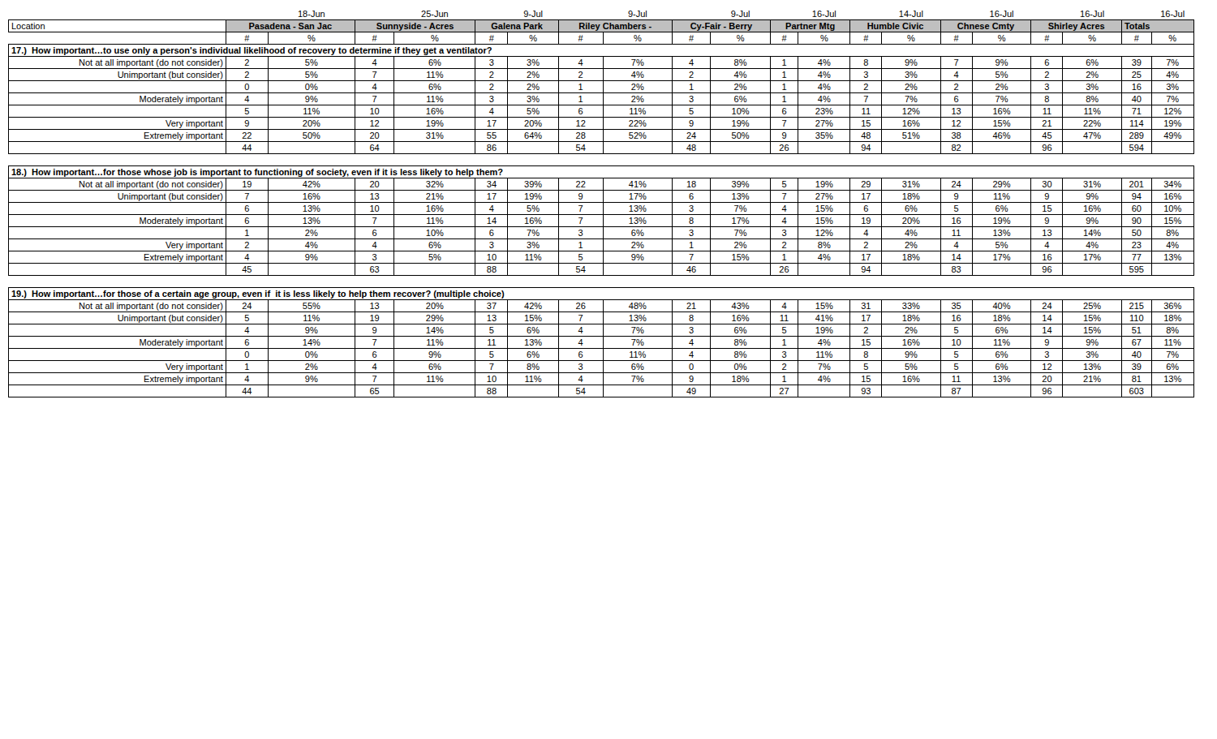| | | 18-Jun | | 25-Jun | | 9-Jul | | 9-Jul | | 9-Jul | | 16-Jul | | 14-Jul | | 16-Jul | | 16-Jul | | 16-Jul | | |
| Location | Pasadena - San Jac | Sunnyside - Acres | Galena Park | Riley Chambers - | Cy-Fair - Berry | Partner Mtg | Humble Civic | Chnese Cmty | Shirley Acres | Totals |
| | # | % | # | % | # | % | # | % | # | % | # | % | # | % | # | % | # | % | # | % |
| 17.) How important…to use only a person's individual likelihood of recovery to determine if they get a ventilator? |
| Not at all important (do not consider) | 2 | 5% | 4 | 6% | 3 | 3% | 4 | 7% | 4 | 8% | 1 | 4% | 8 | 9% | 7 | 9% | 6 | 6% | 39 | 7% |
| Unimportant (but consider) | 2 | 5% | 7 | 11% | 2 | 2% | 2 | 4% | 2 | 4% | 1 | 4% | 3 | 3% | 4 | 5% | 2 | 2% | 25 | 4% |
| | 0 | 0% | 4 | 6% | 2 | 2% | 1 | 2% | 1 | 2% | 1 | 4% | 2 | 2% | 2 | 2% | 3 | 3% | 16 | 3% |
| Moderately important | 4 | 9% | 7 | 11% | 3 | 3% | 1 | 2% | 3 | 6% | 1 | 4% | 7 | 7% | 6 | 7% | 8 | 8% | 40 | 7% |
| | 5 | 11% | 10 | 16% | 4 | 5% | 6 | 11% | 5 | 10% | 6 | 23% | 11 | 12% | 13 | 16% | 11 | 11% | 71 | 12% |
| Very important | 9 | 20% | 12 | 19% | 17 | 20% | 12 | 22% | 9 | 19% | 7 | 27% | 15 | 16% | 12 | 15% | 21 | 22% | 114 | 19% |
| Extremely important | 22 | 50% | 20 | 31% | 55 | 64% | 28 | 52% | 24 | 50% | 9 | 35% | 48 | 51% | 38 | 46% | 45 | 47% | 289 | 49% |
| | 44 | | 64 | | 86 | | 54 | | 48 | | 26 | | 94 | | 82 | | 96 | | 594 | |
| 18.) How important…for those whose job is important to functioning of society, even if it is less likely to help them? |
| Not at all important (do not consider) | 19 | 42% | 20 | 32% | 34 | 39% | 22 | 41% | 18 | 39% | 5 | 19% | 29 | 31% | 24 | 29% | 30 | 31% | 201 | 34% |
| Unimportant (but consider) | 7 | 16% | 13 | 21% | 17 | 19% | 9 | 17% | 6 | 13% | 7 | 27% | 17 | 18% | 9 | 11% | 9 | 9% | 94 | 16% |
| | 6 | 13% | 10 | 16% | 4 | 5% | 7 | 13% | 3 | 7% | 4 | 15% | 6 | 6% | 5 | 6% | 15 | 16% | 60 | 10% |
| Moderately important | 6 | 13% | 7 | 11% | 14 | 16% | 7 | 13% | 8 | 17% | 4 | 15% | 19 | 20% | 16 | 19% | 9 | 9% | 90 | 15% |
| | 1 | 2% | 6 | 10% | 6 | 7% | 3 | 6% | 3 | 7% | 3 | 12% | 4 | 4% | 11 | 13% | 13 | 14% | 50 | 8% |
| Very important | 2 | 4% | 4 | 6% | 3 | 3% | 1 | 2% | 1 | 2% | 2 | 8% | 2 | 2% | 4 | 5% | 4 | 4% | 23 | 4% |
| Extremely important | 4 | 9% | 3 | 5% | 10 | 11% | 5 | 9% | 7 | 15% | 1 | 4% | 17 | 18% | 14 | 17% | 16 | 17% | 77 | 13% |
| | 45 | | 63 | | 88 | | 54 | | 46 | | 26 | | 94 | | 83 | | 96 | | 595 | |
| 19.) How important…for those of a certain age group, even if it is less likely to help them recover? (multiple choice) |
| Not at all important (do not consider) | 24 | 55% | 13 | 20% | 37 | 42% | 26 | 48% | 21 | 43% | 4 | 15% | 31 | 33% | 35 | 40% | 24 | 25% | 215 | 36% |
| Unimportant (but consider) | 5 | 11% | 19 | 29% | 13 | 15% | 7 | 13% | 8 | 16% | 11 | 41% | 17 | 18% | 16 | 18% | 14 | 15% | 110 | 18% |
| | 4 | 9% | 9 | 14% | 5 | 6% | 4 | 7% | 3 | 6% | 5 | 19% | 2 | 2% | 5 | 6% | 14 | 15% | 51 | 8% |
| Moderately important | 6 | 14% | 7 | 11% | 11 | 13% | 4 | 7% | 4 | 8% | 1 | 4% | 15 | 16% | 10 | 11% | 9 | 9% | 67 | 11% |
| | 0 | 0% | 6 | 9% | 5 | 6% | 6 | 11% | 4 | 8% | 3 | 11% | 8 | 9% | 5 | 6% | 3 | 3% | 40 | 7% |
| Very important | 1 | 2% | 4 | 6% | 7 | 8% | 3 | 6% | 0 | 0% | 2 | 7% | 5 | 5% | 5 | 6% | 12 | 13% | 39 | 6% |
| Extremely important | 4 | 9% | 7 | 11% | 10 | 11% | 4 | 7% | 9 | 18% | 1 | 4% | 15 | 16% | 11 | 13% | 20 | 21% | 81 | 13% |
| | 44 | | 65 | | 88 | | 54 | | 49 | | 27 | | 93 | | 87 | | 96 | | 603 | |